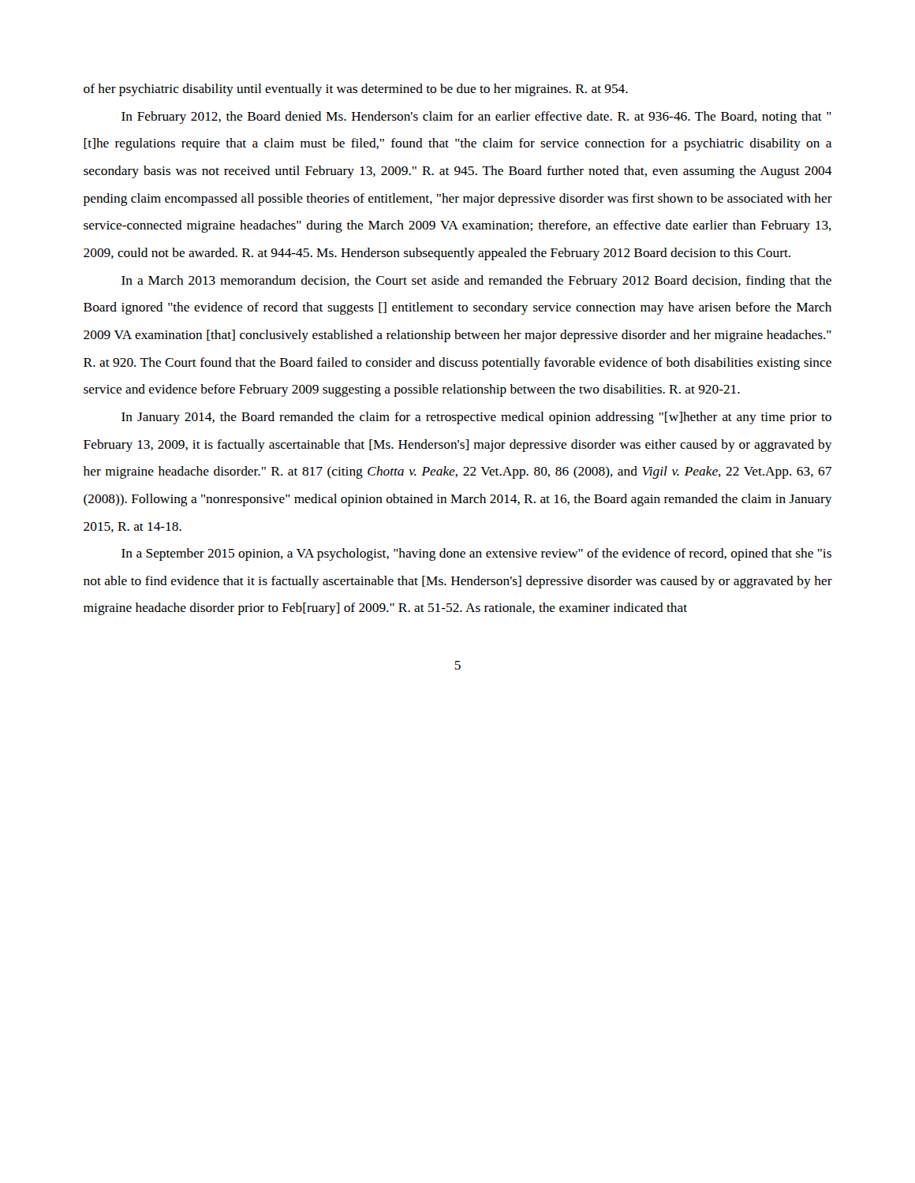of her psychiatric disability until eventually it was determined to be due to her migraines. R. at 954.
In February 2012, the Board denied Ms. Henderson's claim for an earlier effective date. R. at 936-46. The Board, noting that "[t]he regulations require that a claim must be filed," found that "the claim for service connection for a psychiatric disability on a secondary basis was not received until February 13, 2009." R. at 945. The Board further noted that, even assuming the August 2004 pending claim encompassed all possible theories of entitlement, "her major depressive disorder was first shown to be associated with her service-connected migraine headaches" during the March 2009 VA examination; therefore, an effective date earlier than February 13, 2009, could not be awarded. R. at 944-45. Ms. Henderson subsequently appealed the February 2012 Board decision to this Court.
In a March 2013 memorandum decision, the Court set aside and remanded the February 2012 Board decision, finding that the Board ignored "the evidence of record that suggests [] entitlement to secondary service connection may have arisen before the March 2009 VA examination [that] conclusively established a relationship between her major depressive disorder and her migraine headaches." R. at 920. The Court found that the Board failed to consider and discuss potentially favorable evidence of both disabilities existing since service and evidence before February 2009 suggesting a possible relationship between the two disabilities. R. at 920-21.
In January 2014, the Board remanded the claim for a retrospective medical opinion addressing "[w]hether at any time prior to February 13, 2009, it is factually ascertainable that [Ms. Henderson's] major depressive disorder was either caused by or aggravated by her migraine headache disorder." R. at 817 (citing Chotta v. Peake, 22 Vet.App. 80, 86 (2008), and Vigil v. Peake, 22 Vet.App. 63, 67 (2008)). Following a "nonresponsive" medical opinion obtained in March 2014, R. at 16, the Board again remanded the claim in January 2015, R. at 14-18.
In a September 2015 opinion, a VA psychologist, "having done an extensive review" of the evidence of record, opined that she "is not able to find evidence that it is factually ascertainable that [Ms. Henderson's] depressive disorder was caused by or aggravated by her migraine headache disorder prior to Feb[ruary] of 2009." R. at 51-52. As rationale, the examiner indicated that
5